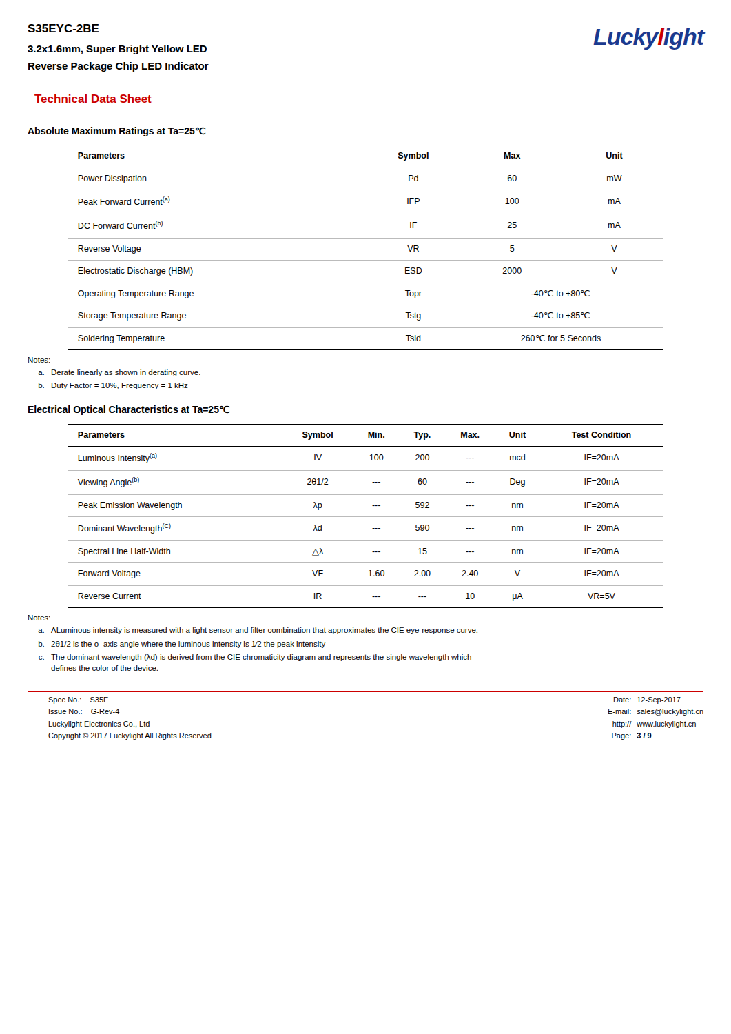S35EYC-2BE
3.2x1.6mm, Super Bright Yellow LED
Reverse Package Chip LED Indicator
Luckylight
Technical Data Sheet
Absolute Maximum Ratings at Ta=25℃
| Parameters | Symbol | Max | Unit |
| --- | --- | --- | --- |
| Power Dissipation | Pd | 60 | mW |
| Peak Forward Current (a) | IFP | 100 | mA |
| DC Forward Current (b) | IF | 25 | mA |
| Reverse Voltage | VR | 5 | V |
| Electrostatic Discharge (HBM) | ESD | 2000 | V |
| Operating Temperature Range | Topr | -40℃ to +80℃ |
| Storage Temperature Range | Tstg | -40℃ to +85℃ |
| Soldering Temperature | Tsld | 260℃ for 5 Seconds |
Notes:
Derate linearly as shown in derating curve.
Duty Factor = 10%, Frequency = 1 kHz
Electrical Optical Characteristics at Ta=25℃
| Parameters | Symbol | Min. | Typ. | Max. | Unit | Test Condition |
| --- | --- | --- | --- | --- | --- | --- |
| Luminous Intensity (a) | IV | 100 | 200 | --- | mcd | IF=20mA |
| Viewing Angle (b) | 2θ1/2 | --- | 60 | --- | Deg | IF=20mA |
| Peak Emission Wavelength | λp | --- | 592 | --- | nm | IF=20mA |
| Dominant Wavelength (C) | λd | --- | 590 | --- | nm | IF=20mA |
| Spectral Line Half-Width | △λ | --- | 15 | --- | nm | IF=20mA |
| Forward Voltage | VF | 1.60 | 2.00 | 2.40 | V | IF=20mA |
| Reverse Current | IR | --- | --- | 10 | μA | VR=5V |
Notes:
ALuminous intensity is measured with a light sensor and filter combination that approximates the CIE eye-response curve.
2θ1/2 is the o -axis angle where the luminous intensity is 1⁄2 the peak intensity
The dominant wavelength (λd) is derived from the CIE chromaticity diagram and represents the single wavelength which
defines the color of the device.
Spec No.: S35E
Issue No.: G-Rev-4
Luckylight Electronics Co., Ltd
Copyright © 2017 Luckylight All Rights Reserved
Date: 12-Sep-2017
E-mail: sales@luckylight.cn
http://www.luckylight.cn
Page: 3 / 9